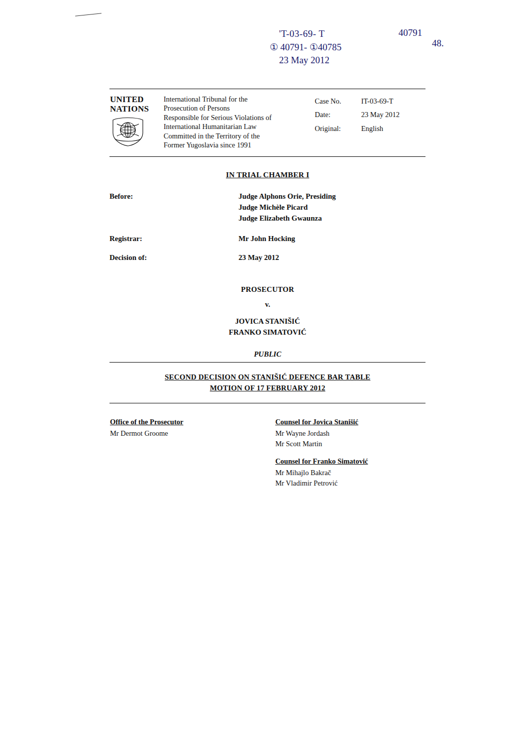'T-03-69- T
① 40791- ①40785
23 May 2012
40791
48.
| UNITED NATIONS | International Tribunal for the Prosecution of Persons Responsible for Serious Violations of International Humanitarian Law Committed in the Territory of the Former Yugoslavia since 1991 | Case No. Date: Original: | IT-03-69-T 23 May 2012 English |
IN TRIAL CHAMBER I
| Before: | Judge Alphons Orie, Presiding Judge Michèle Picard Judge Elizabeth Gwaunza |
| Registrar: | Mr John Hocking |
| Decision of: | 23 May 2012 |
PROSECUTOR
v.
JOVICA STANIŠIĆ
FRANKO SIMATOVIĆ
PUBLIC
SECOND DECISION ON STANIŠIĆ DEFENCE BAR TABLE
MOTION OF 17 FEBRUARY 2012
| Office of the Prosecutor Mr Dermot Groome | Counsel for Jovica Stanišić Mr Wayne Jordash Mr Scott Martin Counsel for Franko Simatović Mr Mihajlo Bakrač Mr Vladimir Petrović |